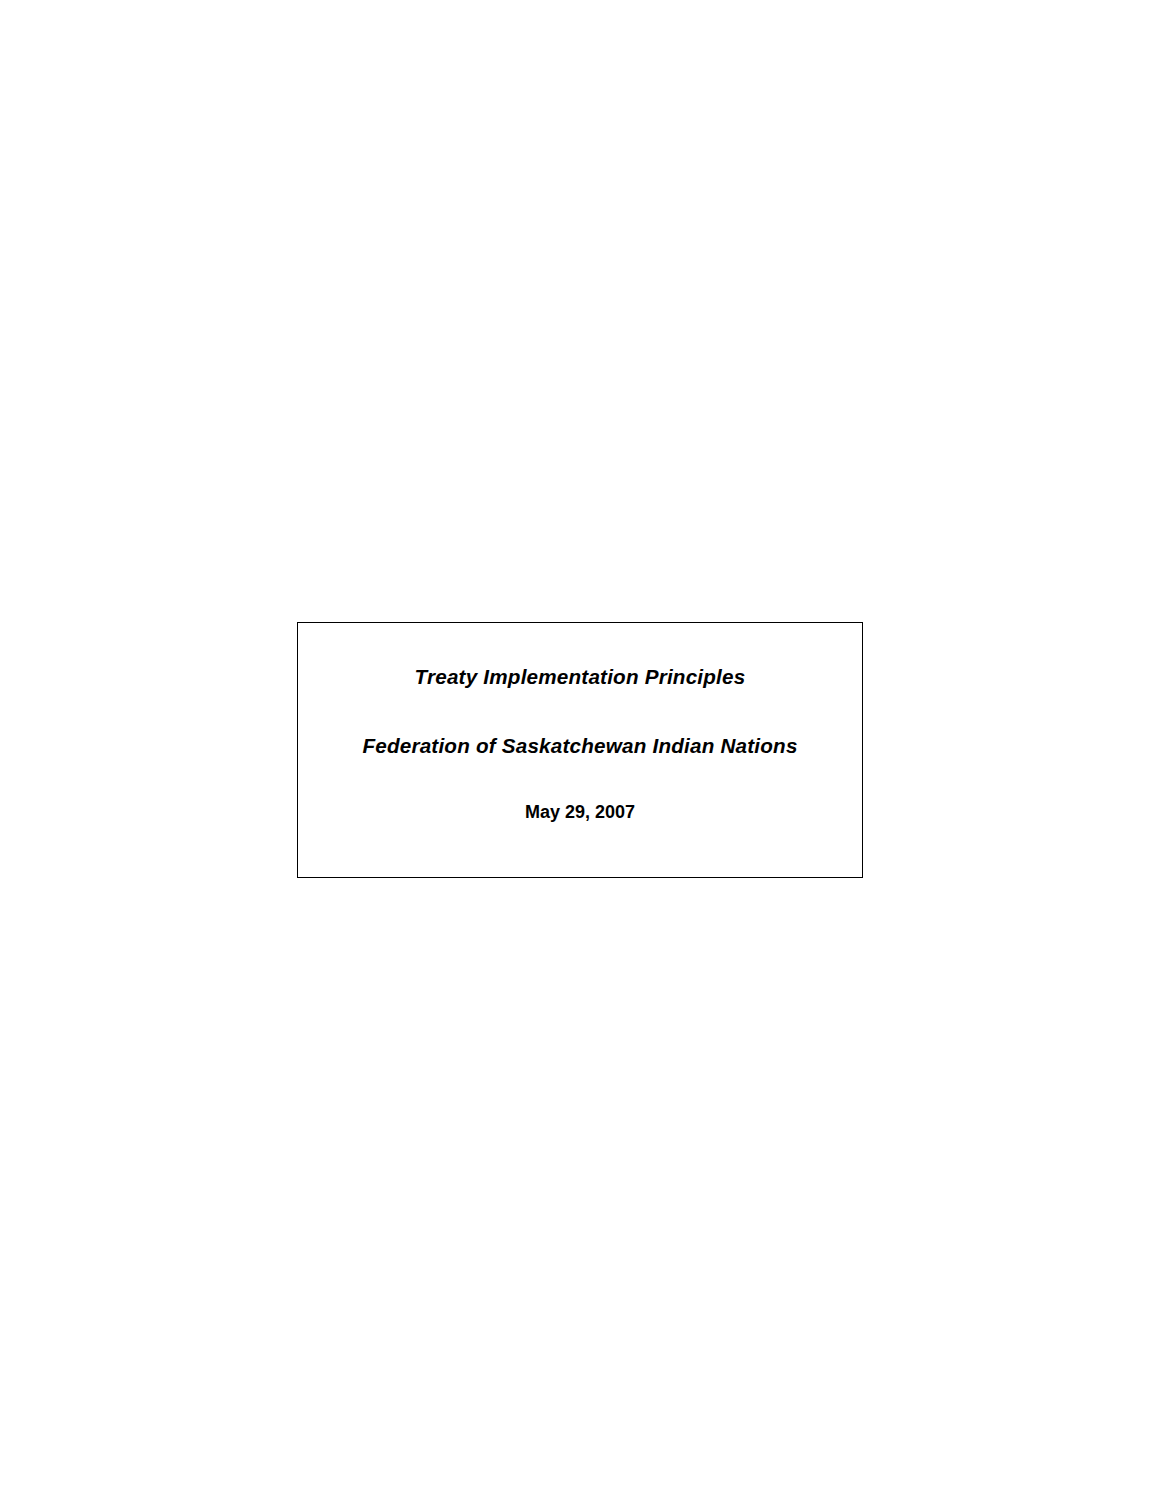Treaty Implementation Principles
Federation of Saskatchewan Indian Nations
May 29, 2007